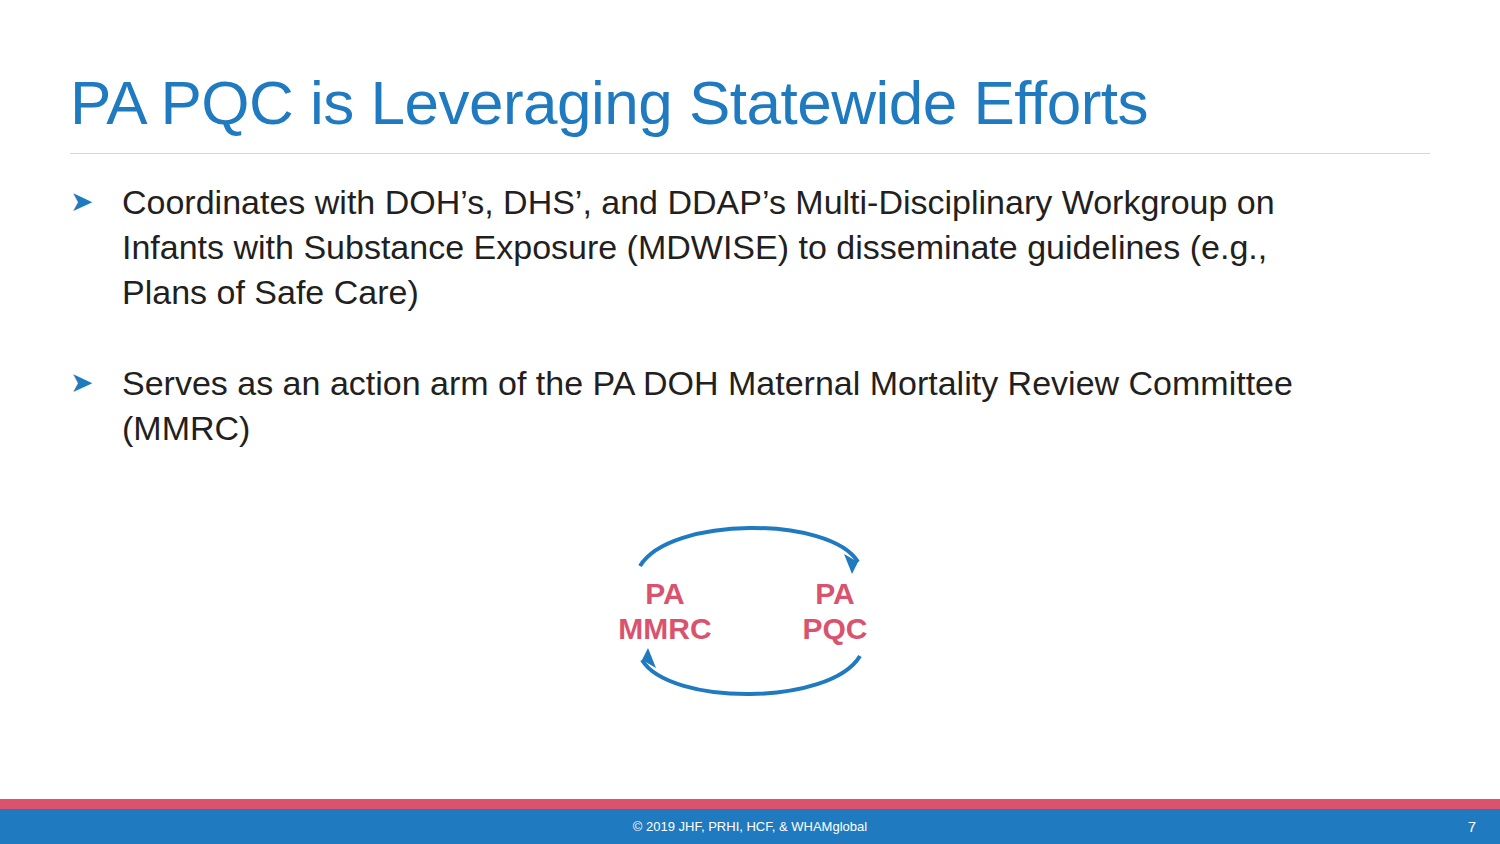PA PQC is Leveraging Statewide Efforts
Coordinates with DOH’s, DHS’, and DDAP’s Multi-Disciplinary Workgroup on Infants with Substance Exposure (MDWISE) to disseminate guidelines (e.g., Plans of Safe Care)
Serves as an action arm of the PA DOH Maternal Mortality Review Committee (MMRC)
PA
MMRC
PA
PQC
© 2019 JHF, PRHI, HCF, & WHAMglobal 7